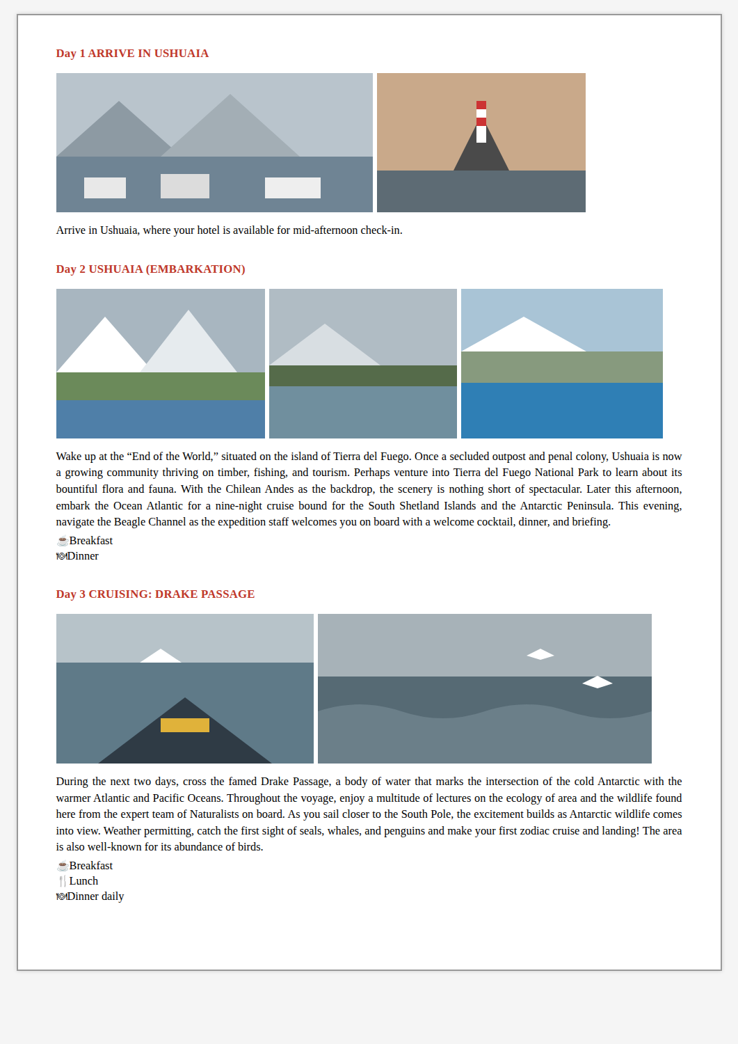Day 1 ARRIVE IN USHUAIA
Arrive in Ushuaia, where your hotel is available for mid-afternoon check-in.
Day 2 USHUAIA (EMBARKATION)
Wake up at the “End of the World,” situated on the island of Tierra del Fuego. Once a secluded outpost and penal colony, Ushuaia is now a growing community thriving on timber, fishing, and tourism. Perhaps venture into Tierra del Fuego National Park to learn about its bountiful flora and fauna. With the Chilean Andes as the backdrop, the scenery is nothing short of spectacular. Later this afternoon, embark the Ocean Atlantic for a nine-night cruise bound for the South Shetland Islands and the Antarctic Peninsula. This evening, navigate the Beagle Channel as the expedition staff welcomes you on board with a welcome cocktail, dinner, and briefing.
☕Breakfast
🍽Dinner
Day 3 CRUISING: DRAKE PASSAGE
During the next two days, cross the famed Drake Passage, a body of water that marks the intersection of the cold Antarctic with the warmer Atlantic and Pacific Oceans. Throughout the voyage, enjoy a multitude of lectures on the ecology of area and the wildlife found here from the expert team of Naturalists on board. As you sail closer to the South Pole, the excitement builds as Antarctic wildlife comes into view. Weather permitting, catch the first sight of seals, whales, and penguins and make your first zodiac cruise and landing! The area is also well-known for its abundance of birds.
☕Breakfast
🍴Lunch
🍽Dinner daily